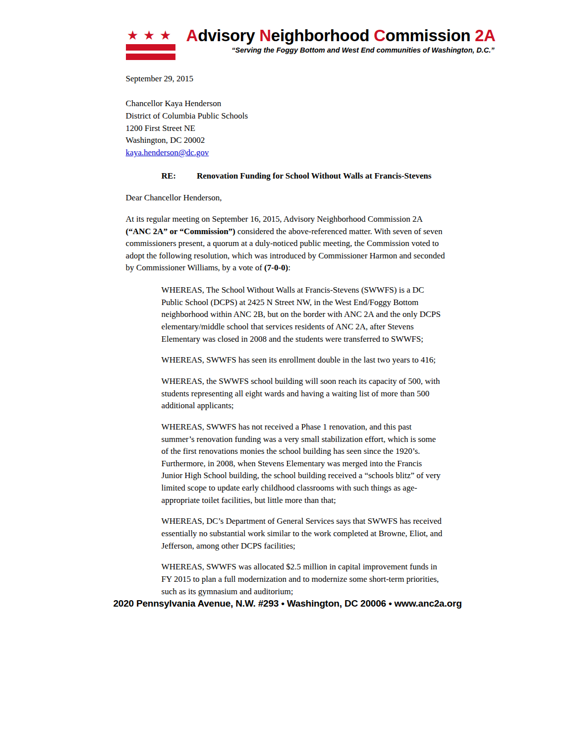★★★
Advisory Neighborhood Commission 2A
“Serving the Foggy Bottom and West End communities of Washington, D.C.”
September 29, 2015
Chancellor Kaya Henderson
District of Columbia Public Schools
1200 First Street NE
Washington, DC 20002
kaya.henderson@dc.gov
RE: Renovation Funding for School Without Walls at Francis-Stevens
Dear Chancellor Henderson,
At its regular meeting on September 16, 2015, Advisory Neighborhood Commission 2A (“ANC 2A” or “Commission”) considered the above-referenced matter. With seven of seven commissioners present, a quorum at a duly-noticed public meeting, the Commission voted to adopt the following resolution, which was introduced by Commissioner Harmon and seconded by Commissioner Williams, by a vote of (7-0-0):
WHEREAS, The School Without Walls at Francis-Stevens (SWWFS) is a DC Public School (DCPS) at 2425 N Street NW, in the West End/Foggy Bottom neighborhood within ANC 2B, but on the border with ANC 2A and the only DCPS elementary/middle school that services residents of ANC 2A, after Stevens Elementary was closed in 2008 and the students were transferred to SWWFS;
WHEREAS, SWWFS has seen its enrollment double in the last two years to 416;
WHEREAS, the SWWFS school building will soon reach its capacity of 500, with students representing all eight wards and having a waiting list of more than 500 additional applicants;
WHEREAS, SWWFS has not received a Phase 1 renovation, and this past summer’s renovation funding was a very small stabilization effort, which is some of the first renovations monies the school building has seen since the 1920’s. Furthermore, in 2008, when Stevens Elementary was merged into the Francis Junior High School building, the school building received a “schools blitz” of very limited scope to update early childhood classrooms with such things as age-appropriate toilet facilities, but little more than that;
WHEREAS, DC’s Department of General Services says that SWWFS has received essentially no substantial work similar to the work completed at Browne, Eliot, and Jefferson, among other DCPS facilities;
WHEREAS, SWWFS was allocated $2.5 million in capital improvement funds in FY 2015 to plan a full modernization and to modernize some short-term priorities, such as its gymnasium and auditorium;
2020 Pennsylvania Avenue, N.W. #293 • Washington, DC 20006 • www.anc2a.org